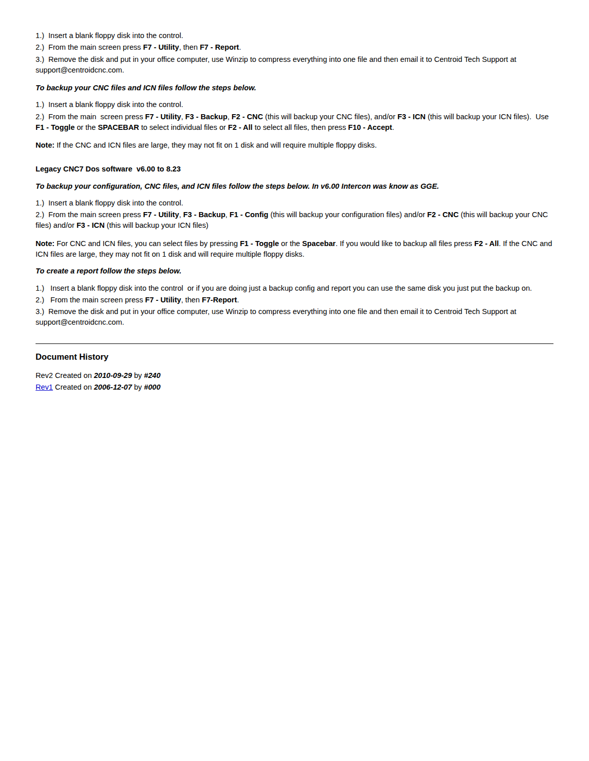1.) Insert a blank floppy disk into the control.
2.) From the main screen press F7 - Utility, then F7 - Report.
3.) Remove the disk and put in your office computer, use Winzip to compress everything into one file and then email it to Centroid Tech Support at support@centroidcnc.com.
To backup your CNC files and ICN files follow the steps below.
1.) Insert a blank floppy disk into the control.
2.) From the main screen press F7 - Utility, F3 - Backup, F2 - CNC (this will backup your CNC files), and/or F3 - ICN (this will backup your ICN files). Use F1 - Toggle or the SPACEBAR to select individual files or F2 - All to select all files, then press F10 - Accept.
Note: If the CNC and ICN files are large, they may not fit on 1 disk and will require multiple floppy disks.
Legacy CNC7 Dos software v6.00 to 8.23
To backup your configuration, CNC files, and ICN files follow the steps below. In v6.00 Intercon was know as GGE.
1.) Insert a blank floppy disk into the control.
2.) From the main screen press F7 - Utility, F3 - Backup, F1 - Config (this will backup your configuration files) and/or F2 - CNC (this will backup your CNC files) and/or F3 - ICN (this will backup your ICN files)
Note: For CNC and ICN files, you can select files by pressing F1 - Toggle or the Spacebar. If you would like to backup all files press F2 - All. If the CNC and ICN files are large, they may not fit on 1 disk and will require multiple floppy disks.
To create a report follow the steps below.
1.) Insert a blank floppy disk into the control or if you are doing just a backup config and report you can use the same disk you just put the backup on.
2.) From the main screen press F7 - Utility, then F7-Report.
3.) Remove the disk and put in your office computer, use Winzip to compress everything into one file and then email it to Centroid Tech Support at support@centroidcnc.com.
Document History
Rev2 Created on 2010-09-29 by #240
Rev1 Created on 2006-12-07 by #000